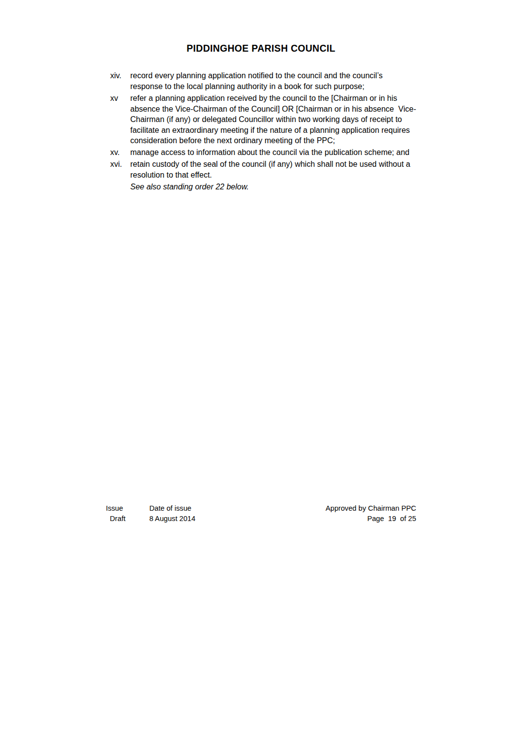PIDDINGHOE PARISH COUNCIL
xiv. record every planning application notified to the council and the council’s response to the local planning authority in a book for such purpose;
xv refer a planning application received by the council to the [Chairman or in his absence the Vice-Chairman of the Council] OR [Chairman or in his absence Vice-Chairman (if any) or delegated Councillor within two working days of receipt to facilitate an extraordinary meeting if the nature of a planning application requires consideration before the next ordinary meeting of the PPC;
xv. manage access to information about the council via the publication scheme; and
xvi. retain custody of the seal of the council (if any) which shall not be used without a resolution to that effect.
See also standing order 22 below.
| Issue | Date of issue | Approved by Chairman PPC |
| Draft | 8 August 2014 | Page 19 of 25 |